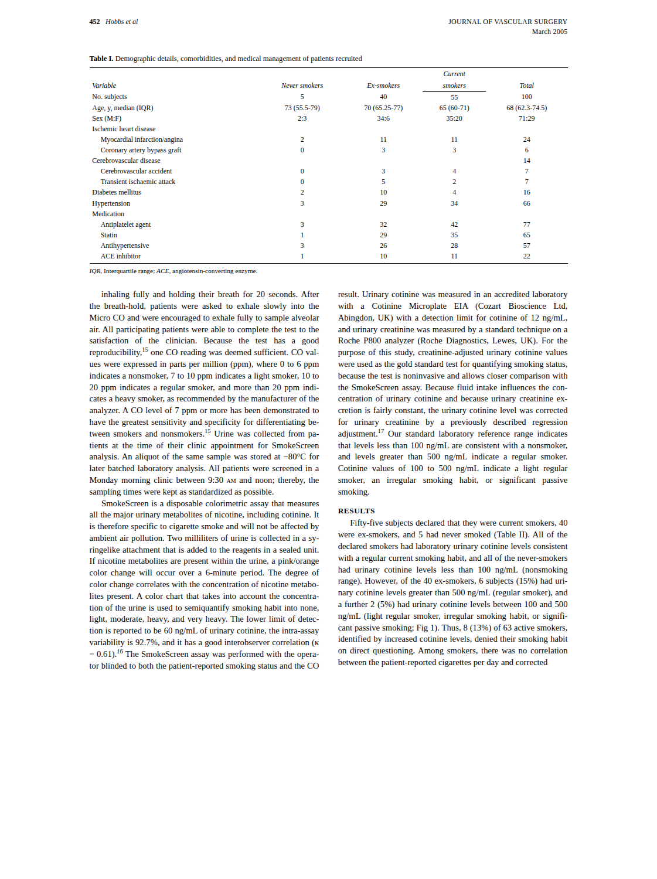452 Hobbs et al
Journal of Vascular Surgery
March 2005
Table I. Demographic details, comorbidities, and medical management of patients recruited
| Variable | Never smokers | Ex-smokers | Current | Total |
| --- | --- | --- | --- | --- |
| smokers |
| No. subjects | 5 | 40 | 55 | 100 |
| Age, y, median (IQR) | 73 (55.5-79) | 70 (65.25-77) | 65 (60-71) | 68 (62.3-74.5) |
| Sex (M:F) | 2:3 | 34:6 | 35:20 | 71:29 |
| Ischemic heart disease | | | | |
| Myocardial infarction/angina | 2 | 11 | 11 | 24 |
| Coronary artery bypass graft | 0 | 3 | 3 | 6 |
| Cerebrovascular disease | | | | 14 |
| Cerebrovascular accident | 0 | 3 | 4 | 7 |
| Transient ischaemic attack | 0 | 5 | 2 | 7 |
| Diabetes mellitus | 2 | 10 | 4 | 16 |
| Hypertension | 3 | 29 | 34 | 66 |
| Medication | | | | |
| Antiplatelet agent | 3 | 32 | 42 | 77 |
| Statin | 1 | 29 | 35 | 65 |
| Antihypertensive | 3 | 26 | 28 | 57 |
| ACE inhibitor | 1 | 10 | 11 | 22 |
IQR, Interquartile range; ACE, angiotensin-converting enzyme.
inhaling fully and holding their breath for 20 seconds. After the breath-hold, patients were asked to exhale slowly into the Micro CO and were encouraged to exhale fully to sample alveolar air. All participating patients were able to complete the test to the satisfaction of the clinician. Because the test has a good reproducibility,15 one CO reading was deemed sufficient. CO values were expressed in parts per million (ppm), where 0 to 6 ppm indicates a nonsmoker, 7 to 10 ppm indicates a light smoker, 10 to 20 ppm indicates a regular smoker, and more than 20 ppm indicates a heavy smoker, as recommended by the manufacturer of the analyzer. A CO level of 7 ppm or more has been demonstrated to have the greatest sensitivity and specificity for differentiating between smokers and nonsmokers.15 Urine was collected from patients at the time of their clinic appointment for SmokeScreen analysis. An aliquot of the same sample was stored at −80°C for later batched laboratory analysis. All patients were screened in a Monday morning clinic between 9:30 am and noon; thereby, the sampling times were kept as standardized as possible.
SmokeScreen is a disposable colorimetric assay that measures all the major urinary metabolites of nicotine, including cotinine. It is therefore specific to cigarette smoke and will not be affected by ambient air pollution. Two milliliters of urine is collected in a syringelike attachment that is added to the reagents in a sealed unit. If nicotine metabolites are present within the urine, a pink/orange color change will occur over a 6-minute period. The degree of color change correlates with the concentration of nicotine metabolites present. A color chart that takes into account the concentration of the urine is used to semiquantify smoking habit into none, light, moderate, heavy, and very heavy. The lower limit of detection is reported to be 60 ng/mL of urinary cotinine, the intra-assay variability is 92.7%, and it has a good interobserver correlation (κ = 0.61).16 The SmokeScreen assay was performed with the operator blinded to both the patient-reported smoking status and the CO result. Urinary cotinine was measured in an accredited laboratory with a Cotinine Microplate EIA (Cozart Bioscience Ltd, Abingdon, UK) with a detection limit for cotinine of 12 ng/mL, and urinary creatinine was measured by a standard technique on a Roche P800 analyzer (Roche Diagnostics, Lewes, UK). For the purpose of this study, creatinine-adjusted urinary cotinine values were used as the gold standard test for quantifying smoking status, because the test is noninvasive and allows closer comparison with the SmokeScreen assay. Because fluid intake influences the concentration of urinary cotinine and because urinary creatinine excretion is fairly constant, the urinary cotinine level was corrected for urinary creatinine by a previously described regression adjustment.17 Our standard laboratory reference range indicates that levels less than 100 ng/mL are consistent with a nonsmoker, and levels greater than 500 ng/mL indicate a regular smoker. Cotinine values of 100 to 500 ng/mL indicate a light regular smoker, an irregular smoking habit, or significant passive smoking.
Results
Fifty-five subjects declared that they were current smokers, 40 were ex-smokers, and 5 had never smoked (Table II). All of the declared smokers had laboratory urinary cotinine levels consistent with a regular current smoking habit, and all of the never-smokers had urinary cotinine levels less than 100 ng/mL (nonsmoking range). However, of the 40 ex-smokers, 6 subjects (15%) had urinary cotinine levels greater than 500 ng/mL (regular smoker), and a further 2 (5%) had urinary cotinine levels between 100 and 500 ng/mL (light regular smoker, irregular smoking habit, or significant passive smoking; Fig 1). Thus, 8 (13%) of 63 active smokers, identified by increased cotinine levels, denied their smoking habit on direct questioning. Among smokers, there was no correlation between the patient-reported cigarettes per day and corrected